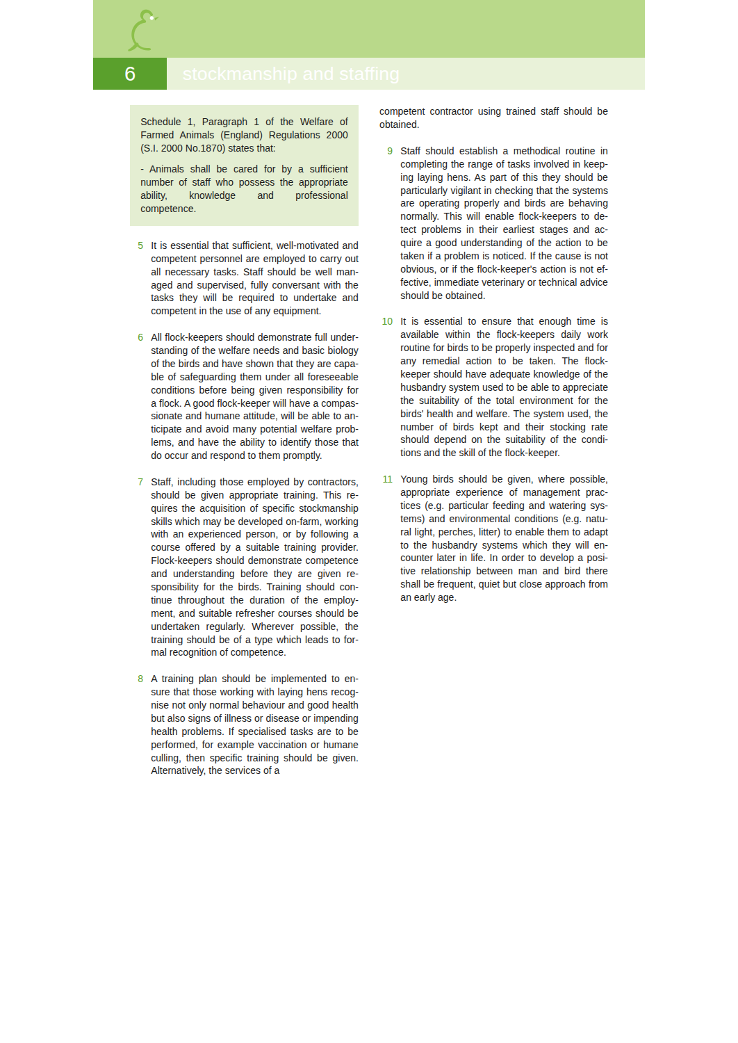6
stockmanship and staffing
Schedule 1, Paragraph 1 of the Welfare of Farmed Animals (England) Regulations 2000 (S.I. 2000 No.1870) states that:
- Animals shall be cared for by a sufficient number of staff who possess the appropriate ability, knowledge and professional competence.
5
It is essential that sufficient, well-motivated and competent personnel are employed to carry out all necessary tasks. Staff should be well managed and supervised, fully conversant with the tasks they will be required to undertake and competent in the use of any equipment.
6
All flock-keepers should demonstrate full understanding of the welfare needs and basic biology of the birds and have shown that they are capable of safeguarding them under all foreseeable conditions before being given responsibility for a flock. A good flock-keeper will have a compassionate and humane attitude, will be able to anticipate and avoid many potential welfare problems, and have the ability to identify those that do occur and respond to them promptly.
7
Staff, including those employed by contractors, should be given appropriate training. This requires the acquisition of specific stockmanship skills which may be developed on-farm, working with an experienced person, or by following a course offered by a suitable training provider. Flock-keepers should demonstrate competence and understanding before they are given responsibility for the birds. Training should continue throughout the duration of the employment, and suitable refresher courses should be undertaken regularly. Wherever possible, the training should be of a type which leads to formal recognition of competence.
8
A training plan should be implemented to ensure that those working with laying hens recognise not only normal behaviour and good health but also signs of illness or disease or impending health problems. If specialised tasks are to be performed, for example vaccination or humane culling, then specific training should be given. Alternatively, the services of a
competent contractor using trained staff should be obtained.
9
Staff should establish a methodical routine in completing the range of tasks involved in keeping laying hens. As part of this they should be particularly vigilant in checking that the systems are operating properly and birds are behaving normally. This will enable flock-keepers to detect problems in their earliest stages and acquire a good understanding of the action to be taken if a problem is noticed. If the cause is not obvious, or if the flock-keeper's action is not effective, immediate veterinary or technical advice should be obtained.
10
It is essential to ensure that enough time is available within the flock-keepers daily work routine for birds to be properly inspected and for any remedial action to be taken. The flock-keeper should have adequate knowledge of the husbandry system used to be able to appreciate the suitability of the total environment for the birds' health and welfare. The system used, the number of birds kept and their stocking rate should depend on the suitability of the conditions and the skill of the flock-keeper.
11
Young birds should be given, where possible, appropriate experience of management practices (e.g. particular feeding and watering systems) and environmental conditions (e.g. natural light, perches, litter) to enable them to adapt to the husbandry systems which they will encounter later in life. In order to develop a positive relationship between man and bird there shall be frequent, quiet but close approach from an early age.